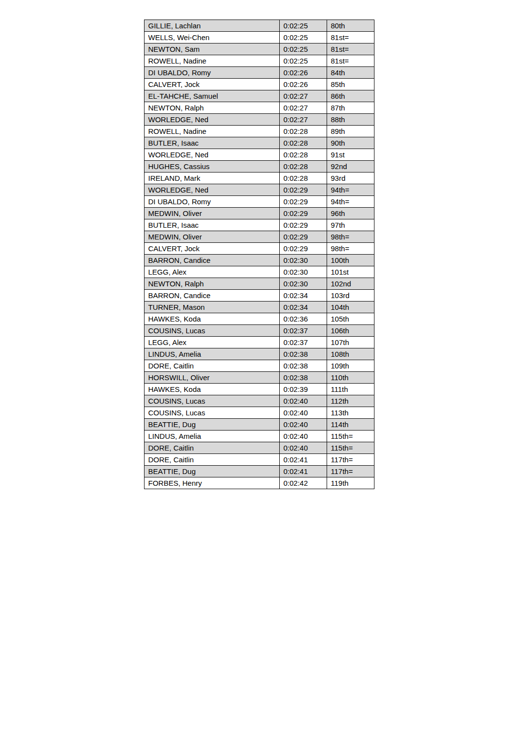| GILLIE, Lachlan | 0:02:25 | 80th |
| WELLS, Wei-Chen | 0:02:25 | 81st= |
| NEWTON, Sam | 0:02:25 | 81st= |
| ROWELL, Nadine | 0:02:25 | 81st= |
| DI UBALDO, Romy | 0:02:26 | 84th |
| CALVERT, Jock | 0:02:26 | 85th |
| EL-TAHCHE, Samuel | 0:02:27 | 86th |
| NEWTON, Ralph | 0:02:27 | 87th |
| WORLEDGE, Ned | 0:02:27 | 88th |
| ROWELL, Nadine | 0:02:28 | 89th |
| BUTLER, Isaac | 0:02:28 | 90th |
| WORLEDGE, Ned | 0:02:28 | 91st |
| HUGHES, Cassius | 0:02:28 | 92nd |
| IRELAND, Mark | 0:02:28 | 93rd |
| WORLEDGE, Ned | 0:02:29 | 94th= |
| DI UBALDO, Romy | 0:02:29 | 94th= |
| MEDWIN, Oliver | 0:02:29 | 96th |
| BUTLER, Isaac | 0:02:29 | 97th |
| MEDWIN, Oliver | 0:02:29 | 98th= |
| CALVERT, Jock | 0:02:29 | 98th= |
| BARRON, Candice | 0:02:30 | 100th |
| LEGG, Alex | 0:02:30 | 101st |
| NEWTON, Ralph | 0:02:30 | 102nd |
| BARRON, Candice | 0:02:34 | 103rd |
| TURNER, Mason | 0:02:34 | 104th |
| HAWKES, Koda | 0:02:36 | 105th |
| COUSINS, Lucas | 0:02:37 | 106th |
| LEGG, Alex | 0:02:37 | 107th |
| LINDUS, Amelia | 0:02:38 | 108th |
| DORE, Caitlin | 0:02:38 | 109th |
| HORSWILL, Oliver | 0:02:38 | 110th |
| HAWKES, Koda | 0:02:39 | 111th |
| COUSINS, Lucas | 0:02:40 | 112th |
| COUSINS, Lucas | 0:02:40 | 113th |
| BEATTIE, Dug | 0:02:40 | 114th |
| LINDUS, Amelia | 0:02:40 | 115th= |
| DORE, Caitlin | 0:02:40 | 115th= |
| DORE, Caitlin | 0:02:41 | 117th= |
| BEATTIE, Dug | 0:02:41 | 117th= |
| FORBES, Henry | 0:02:42 | 119th |